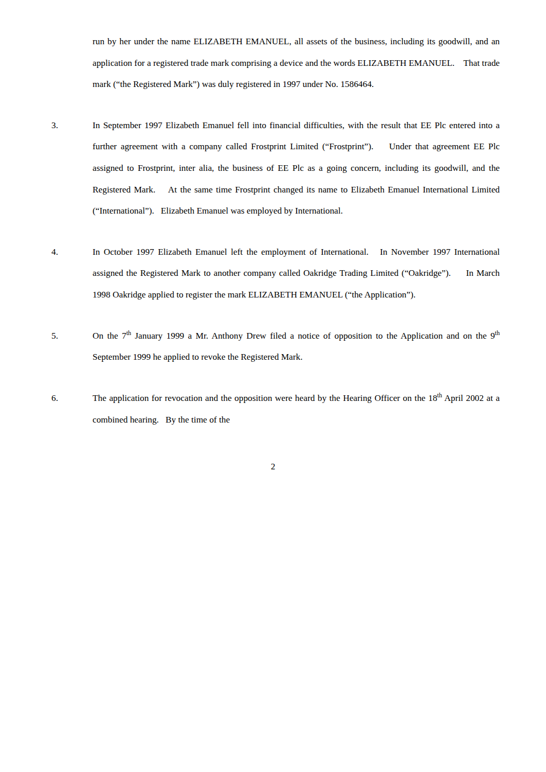run by her under the name ELIZABETH EMANUEL, all assets of the business, including its goodwill, and an application for a registered trade mark comprising a device and the words ELIZABETH EMANUEL. That trade mark (“the Registered Mark”) was duly registered in 1997 under No. 1586464.
3.
In September 1997 Elizabeth Emanuel fell into financial difficulties, with the result that EE Plc entered into a further agreement with a company called Frostprint Limited (“Frostprint”). Under that agreement EE Plc assigned to Frostprint, inter alia, the business of EE Plc as a going concern, including its goodwill, and the Registered Mark. At the same time Frostprint changed its name to Elizabeth Emanuel International Limited (“International”). Elizabeth Emanuel was employed by International.
4.
In October 1997 Elizabeth Emanuel left the employment of International. In November 1997 International assigned the Registered Mark to another company called Oakridge Trading Limited (“Oakridge”). In March 1998 Oakridge applied to register the mark ELIZABETH EMANUEL (“the Application”).
5.
On the 7th January 1999 a Mr. Anthony Drew filed a notice of opposition to the Application and on the 9th September 1999 he applied to revoke the Registered Mark.
6.
The application for revocation and the opposition were heard by the Hearing Officer on the 18th April 2002 at a combined hearing. By the time of the
2